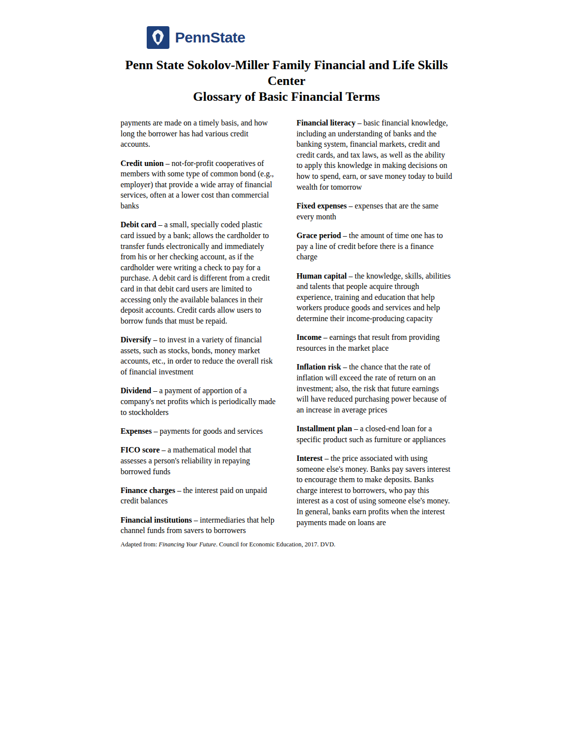PennState
Penn State Sokolov-Miller Family Financial and Life Skills Center
Glossary of Basic Financial Terms
payments are made on a timely basis, and how long the borrower has had various credit accounts.
Credit union – not-for-profit cooperatives of members with some type of common bond (e.g., employer) that provide a wide array of financial services, often at a lower cost than commercial banks
Debit card – a small, specially coded plastic card issued by a bank; allows the cardholder to transfer funds electronically and immediately from his or her checking account, as if the cardholder were writing a check to pay for a purchase. A debit card is different from a credit card in that debit card users are limited to accessing only the available balances in their deposit accounts. Credit cards allow users to borrow funds that must be repaid.
Diversify – to invest in a variety of financial assets, such as stocks, bonds, money market accounts, etc., in order to reduce the overall risk of financial investment
Dividend – a payment of apportion of a company's net profits which is periodically made to stockholders
Expenses – payments for goods and services
FICO score – a mathematical model that assesses a person's reliability in repaying borrowed funds
Finance charges – the interest paid on unpaid credit balances
Financial institutions – intermediaries that help channel funds from savers to borrowers
Financial literacy – basic financial knowledge, including an understanding of banks and the banking system, financial markets, credit and credit cards, and tax laws, as well as the ability to apply this knowledge in making decisions on how to spend, earn, or save money today to build wealth for tomorrow
Fixed expenses – expenses that are the same every month
Grace period – the amount of time one has to pay a line of credit before there is a finance charge
Human capital – the knowledge, skills, abilities and talents that people acquire through experience, training and education that help workers produce goods and services and help determine their income-producing capacity
Income – earnings that result from providing resources in the market place
Inflation risk – the chance that the rate of inflation will exceed the rate of return on an investment; also, the risk that future earnings will have reduced purchasing power because of an increase in average prices
Installment plan – a closed-end loan for a specific product such as furniture or appliances
Interest – the price associated with using someone else's money. Banks pay savers interest to encourage them to make deposits. Banks charge interest to borrowers, who pay this interest as a cost of using someone else's money. In general, banks earn profits when the interest payments made on loans are
Adapted from: Financing Your Future. Council for Economic Education, 2017. DVD.